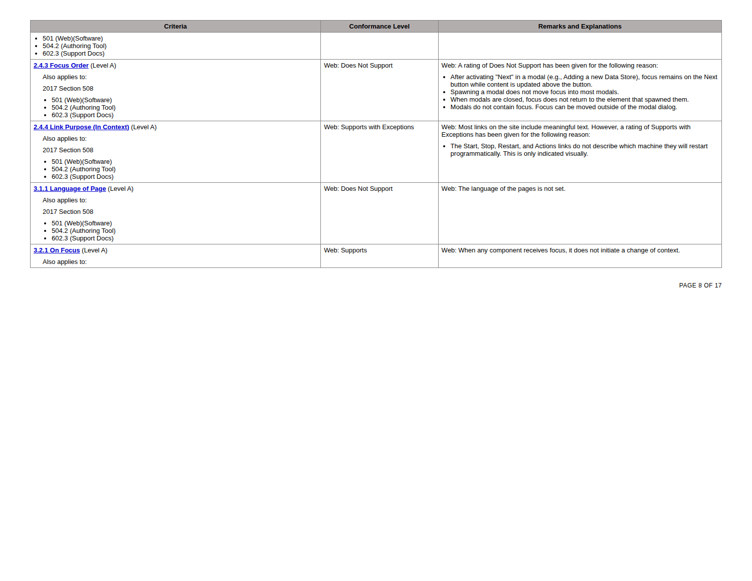| Criteria | Conformance Level | Remarks and Explanations |
| --- | --- | --- |
| 501 (Web)(Software) 504.2 (Authoring Tool) 602.3 (Support Docs) | | |
| 2.4.3 Focus Order (Level A) Also applies to: 2017 Section 508 501 (Web)(Software) 504.2 (Authoring Tool) 602.3 (Support Docs) | Web: Does Not Support | Web: A rating of Does Not Support has been given for the following reason: After activating "Next" in a modal (e.g., Adding a new Data Store), focus remains on the Next button while content is updated above the button. Spawning a modal does not move focus into most modals. When modals are closed, focus does not return to the element that spawned them. Modals do not contain focus. Focus can be moved outside of the modal dialog. |
| 2.4.4 Link Purpose (In Context) (Level A) Also applies to: 2017 Section 508 501 (Web)(Software) 504.2 (Authoring Tool) 602.3 (Support Docs) | Web: Supports with Exceptions | Web: Most links on the site include meaningful text. However, a rating of Supports with Exceptions has been given for the following reason: The Start, Stop, Restart, and Actions links do not describe which machine they will restart programmatically. This is only indicated visually. |
| 3.1.1 Language of Page (Level A) Also applies to: 2017 Section 508 501 (Web)(Software) 504.2 (Authoring Tool) 602.3 (Support Docs) | Web: Does Not Support | Web: The language of the pages is not set. |
| 3.2.1 On Focus (Level A) Also applies to: | Web: Supports | Web: When any component receives focus, it does not initiate a change of context. |
PAGE 8 OF 17